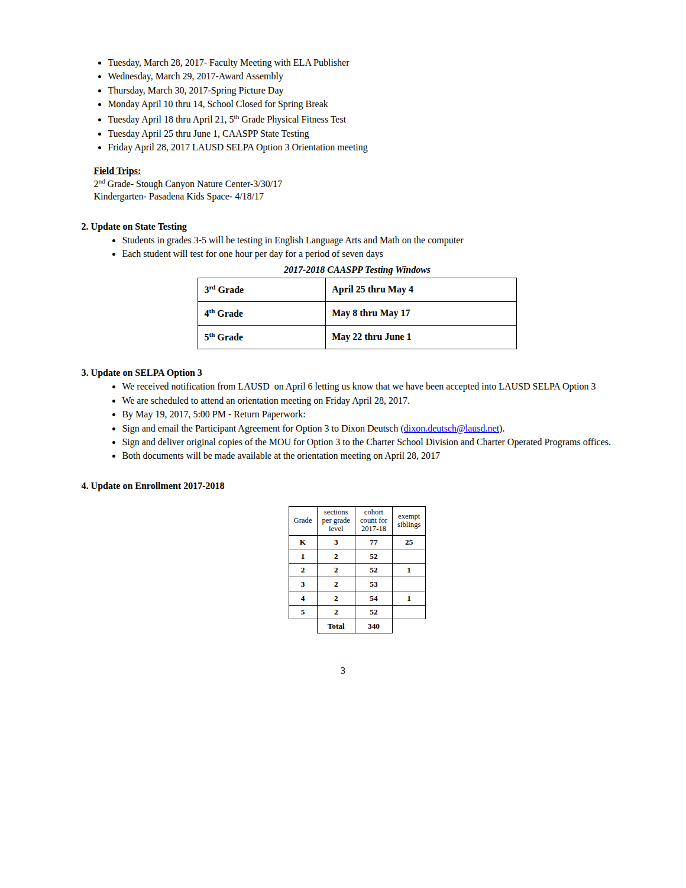Tuesday, March 28, 2017- Faculty Meeting with ELA Publisher
Wednesday, March 29, 2017-Award Assembly
Thursday, March 30, 2017-Spring Picture Day
Monday April 10 thru 14, School Closed for Spring Break
Tuesday April 18 thru April 21, 5th Grade Physical Fitness Test
Tuesday April 25 thru June 1, CAASPP State Testing
Friday April 28, 2017 LAUSD SELPA Option 3 Orientation meeting
Field Trips:
2nd Grade- Stough Canyon Nature Center-3/30/17
Kindergarten- Pasadena Kids Space- 4/18/17
Update on State Testing
Students in grades 3-5 will be testing in English Language Arts and Math on the computer
Each student will test for one hour per day for a period of seven days
2017-2018 CAASPP Testing Windows
| 3 rd Grade | April 25 thru May 4 |
| 4 th Grade | May 8 thru May 17 |
| 5 th Grade | May 22 thru June 1 |
Update on SELPA Option 3
We received notification from LAUSD on April 6 letting us know that we have been accepted into LAUSD SELPA Option 3
We are scheduled to attend an orientation meeting on Friday April 28, 2017.
By May 19, 2017, 5:00 PM - Return Paperwork:
Sign and email the Participant Agreement for Option 3 to Dixon Deutsch (dixon.deutsch@lausd.net).
Sign and deliver original copies of the MOU for Option 3 to the Charter School Division and Charter Operated Programs offices.
Both documents will be made available at the orientation meeting on April 28, 2017
Update on Enrollment 2017-2018
| Grade | sections per grade level | cohort count for 2017-18 | exempt siblings |
| --- | --- | --- | --- |
| K | 3 | 77 | 25 |
| 1 | 2 | 52 | |
| 2 | 2 | 52 | 1 |
| 3 | 2 | 53 | |
| 4 | 2 | 54 | 1 |
| 5 | 2 | 52 | |
| | Total | 340 | |
3